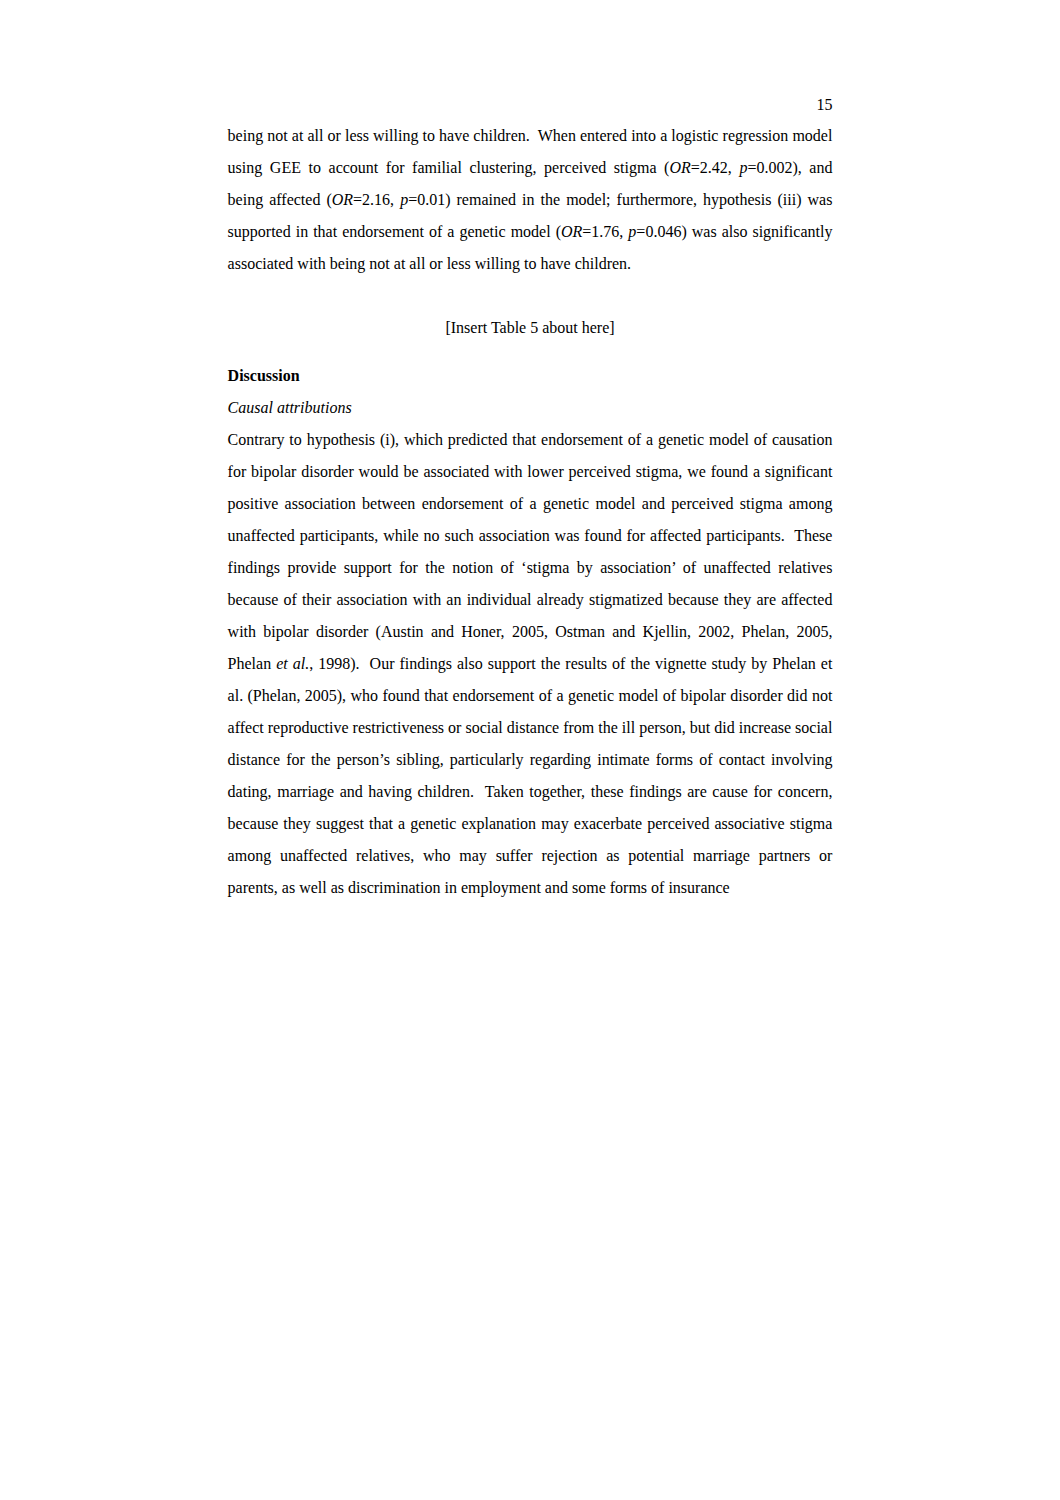15
being not at all or less willing to have children. When entered into a logistic regression model using GEE to account for familial clustering, perceived stigma (OR=2.42, p=0.002), and being affected (OR=2.16, p=0.01) remained in the model; furthermore, hypothesis (iii) was supported in that endorsement of a genetic model (OR=1.76, p=0.046) was also significantly associated with being not at all or less willing to have children.
[Insert Table 5 about here]
Discussion
Causal attributions
Contrary to hypothesis (i), which predicted that endorsement of a genetic model of causation for bipolar disorder would be associated with lower perceived stigma, we found a significant positive association between endorsement of a genetic model and perceived stigma among unaffected participants, while no such association was found for affected participants. These findings provide support for the notion of ‘stigma by association’ of unaffected relatives because of their association with an individual already stigmatized because they are affected with bipolar disorder (Austin and Honer, 2005, Ostman and Kjellin, 2002, Phelan, 2005, Phelan et al., 1998). Our findings also support the results of the vignette study by Phelan et al. (Phelan, 2005), who found that endorsement of a genetic model of bipolar disorder did not affect reproductive restrictiveness or social distance from the ill person, but did increase social distance for the person’s sibling, particularly regarding intimate forms of contact involving dating, marriage and having children. Taken together, these findings are cause for concern, because they suggest that a genetic explanation may exacerbate perceived associative stigma among unaffected relatives, who may suffer rejection as potential marriage partners or parents, as well as discrimination in employment and some forms of insurance